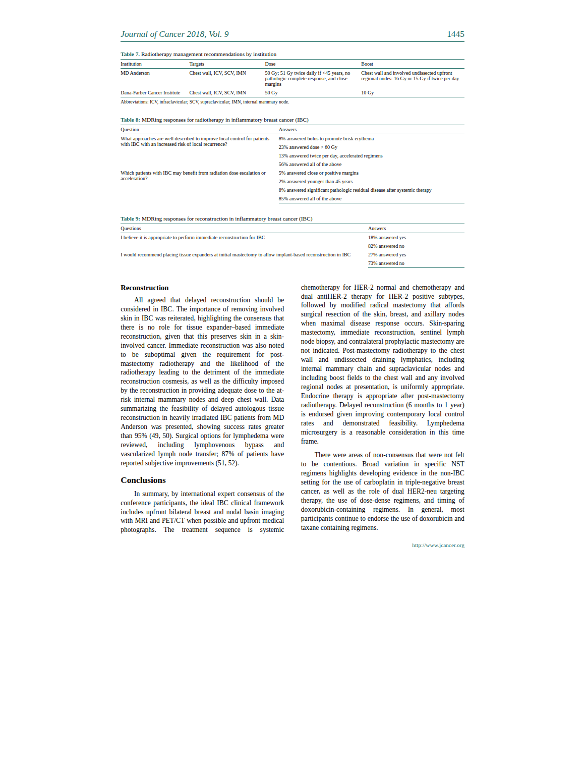Journal of Cancer 2018, Vol. 9
1445
Table 7. Radiotherapy management recommendations by institution
| Institution | Targets | Dose | Boost |
| --- | --- | --- | --- |
| MD Anderson | Chest wall, ICV, SCV, IMN | 50 Gy; 51 Gy twice daily if <45 years, no pathologic complete response, and close margins | Chest wall and involved undissected upfront regional nodes: 16 Gy or 15 Gy if twice per day |
| Dana-Farber Cancer Institute | Chest wall, ICV, SCV, IMN | 50 Gy | 10 Gy |
Abbreviations: ICV, infraclavicular; SCV, supraclavicular; IMN, internal mammary node.
Table 8: MDRing responses for radiotherapy in inflammatory breast cancer (IBC)
| Question | Answers |
| --- | --- |
| What approaches are well described to improve local control for patients with IBC with an increased risk of local recurrence? | 8% answered bolus to promote brisk erythema |
| 23% answered dose > 60 Gy |
| 13% answered twice per day, accelerated regimens |
| 56% answered all of the above |
| Which patients with IBC may benefit from radiation dose escalation or acceleration? | 5% answered close or positive margins |
| 2% answered younger than 45 years |
| 8% answered significant pathologic residual disease after systemic therapy |
| 85% answered all of the above |
Table 9: MDRing responses for reconstruction in inflammatory breast cancer (IBC)
| Questions | Answers |
| --- | --- |
| I believe it is appropriate to perform immediate reconstruction for IBC | 18% answered yes |
| 82% answered no |
| I would recommend placing tissue expanders at initial mastectomy to allow implant-based reconstruction in IBC | 27% answered yes |
| 73% answered no |
Reconstruction
All agreed that delayed reconstruction should be considered in IBC. The importance of removing involved skin in IBC was reiterated, highlighting the consensus that there is no role for tissue expander–based immediate reconstruction, given that this preserves skin in a skin-involved cancer. Immediate reconstruction was also noted to be suboptimal given the requirement for post-mastectomy radiotherapy and the likelihood of the radiotherapy leading to the detriment of the immediate reconstruction cosmesis, as well as the difficulty imposed by the reconstruction in providing adequate dose to the at-risk internal mammary nodes and deep chest wall. Data summarizing the feasibility of delayed autologous tissue reconstruction in heavily irradiated IBC patients from MD Anderson was presented, showing success rates greater than 95% (49, 50). Surgical options for lymphedema were reviewed, including lymphovenous bypass and vascularized lymph node transfer; 87% of patients have reported subjective improvements (51, 52).
Conclusions
In summary, by international expert consensus of the conference participants, the ideal IBC clinical framework includes upfront bilateral breast and nodal basin imaging with MRI and PET/CT when possible and upfront medical photographs. The treatment sequence is systemic chemotherapy for HER-2 normal and chemotherapy and dual antiHER-2 therapy for HER-2 positive subtypes, followed by modified radical mastectomy that affords surgical resection of the skin, breast, and axillary nodes when maximal disease response occurs. Skin-sparing mastectomy, immediate reconstruction, sentinel lymph node biopsy, and contralateral prophylactic mastectomy are not indicated. Post-mastectomy radiotherapy to the chest wall and undissected draining lymphatics, including internal mammary chain and supraclavicular nodes and including boost fields to the chest wall and any involved regional nodes at presentation, is uniformly appropriate. Endocrine therapy is appropriate after post-mastectomy radiotherapy. Delayed reconstruction (6 months to 1 year) is endorsed given improving contemporary local control rates and demonstrated feasibility. Lymphedema microsurgery is a reasonable consideration in this time frame.
There were areas of non-consensus that were not felt to be contentious. Broad variation in specific NST regimens highlights developing evidence in the non-IBC setting for the use of carboplatin in triple-negative breast cancer, as well as the role of dual HER2-neu targeting therapy, the use of dose-dense regimens, and timing of doxorubicin-containing regimens. In general, most participants continue to endorse the use of doxorubicin and taxane containing regimens.
http://www.jcancer.org